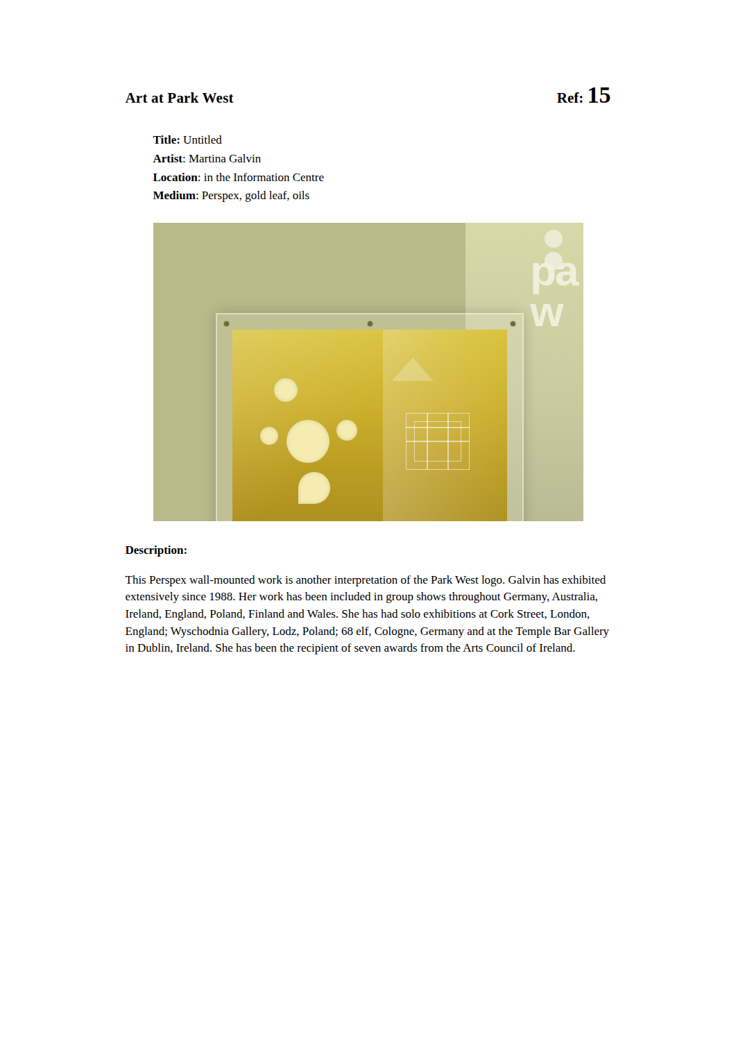Art at Park West
Ref: 15
Title: Untitled
Artist: Martina Galvin
Location: in the Information Centre
Medium: Perspex, gold leaf, oils
pa w
Description:
This Perspex wall-mounted work is another interpretation of the Park West logo. Galvin has exhibited extensively since 1988. Her work has been included in group shows throughout Germany, Australia, Ireland, England, Poland, Finland and Wales. She has had solo exhibitions at Cork Street, London, England; Wyschodnia Gallery, Lodz, Poland; 68 elf, Cologne, Germany and at the Temple Bar Gallery in Dublin, Ireland. She has been the recipient of seven awards from the Arts Council of Ireland.